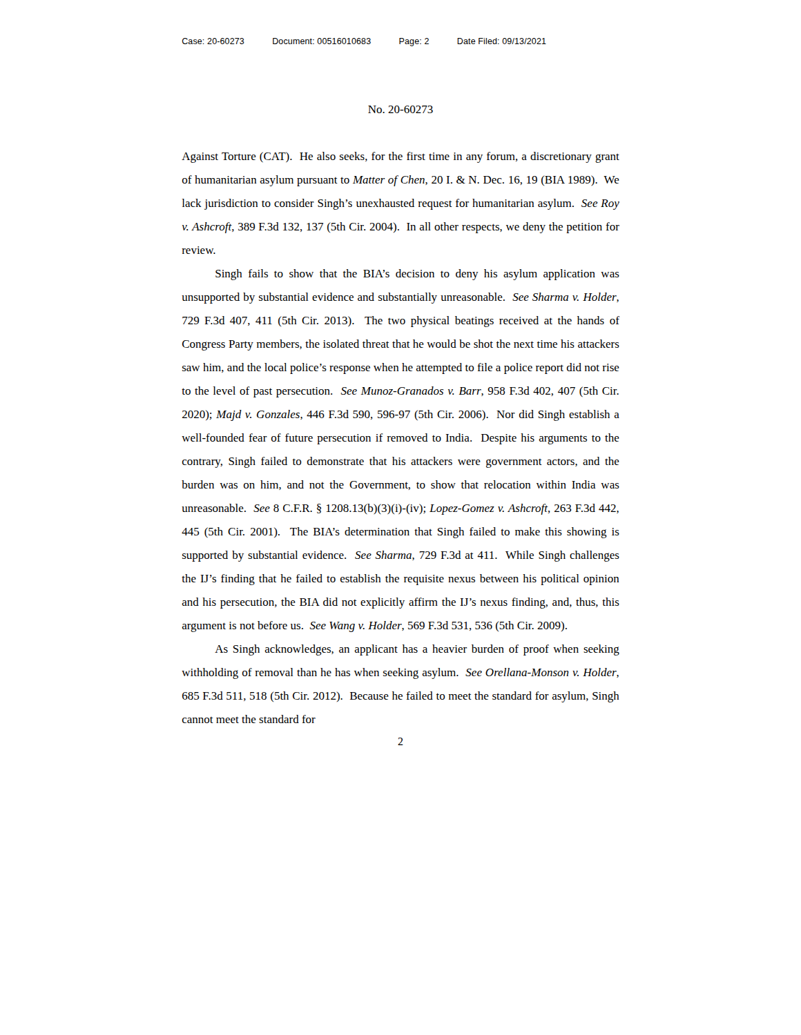Case: 20-60273 Document: 00516010683 Page: 2 Date Filed: 09/13/2021
No. 20-60273
Against Torture (CAT). He also seeks, for the first time in any forum, a discretionary grant of humanitarian asylum pursuant to Matter of Chen, 20 I. & N. Dec. 16, 19 (BIA 1989). We lack jurisdiction to consider Singh’s unexhausted request for humanitarian asylum. See Roy v. Ashcroft, 389 F.3d 132, 137 (5th Cir. 2004). In all other respects, we deny the petition for review.
Singh fails to show that the BIA’s decision to deny his asylum application was unsupported by substantial evidence and substantially unreasonable. See Sharma v. Holder, 729 F.3d 407, 411 (5th Cir. 2013). The two physical beatings received at the hands of Congress Party members, the isolated threat that he would be shot the next time his attackers saw him, and the local police’s response when he attempted to file a police report did not rise to the level of past persecution. See Munoz-Granados v. Barr, 958 F.3d 402, 407 (5th Cir. 2020); Majd v. Gonzales, 446 F.3d 590, 596-97 (5th Cir. 2006). Nor did Singh establish a well-founded fear of future persecution if removed to India. Despite his arguments to the contrary, Singh failed to demonstrate that his attackers were government actors, and the burden was on him, and not the Government, to show that relocation within India was unreasonable. See 8 C.F.R. § 1208.13(b)(3)(i)-(iv); Lopez-Gomez v. Ashcroft, 263 F.3d 442, 445 (5th Cir. 2001). The BIA’s determination that Singh failed to make this showing is supported by substantial evidence. See Sharma, 729 F.3d at 411. While Singh challenges the IJ’s finding that he failed to establish the requisite nexus between his political opinion and his persecution, the BIA did not explicitly affirm the IJ’s nexus finding, and, thus, this argument is not before us. See Wang v. Holder, 569 F.3d 531, 536 (5th Cir. 2009).
As Singh acknowledges, an applicant has a heavier burden of proof when seeking withholding of removal than he has when seeking asylum. See Orellana-Monson v. Holder, 685 F.3d 511, 518 (5th Cir. 2012). Because he failed to meet the standard for asylum, Singh cannot meet the standard for
2